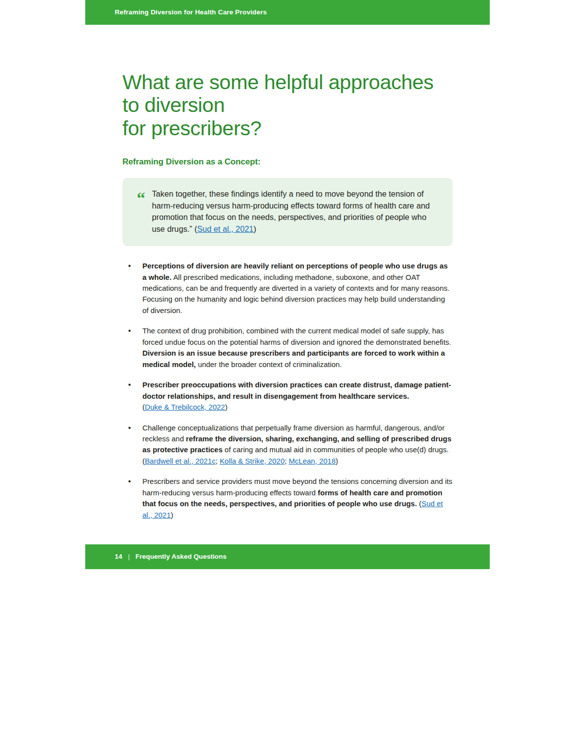Reframing Diversion for Health Care Providers
What are some helpful approaches to diversion
for prescribers?
Reframing Diversion as a Concept:
“
Taken together, these findings identify a need to move beyond the tension of harm-reducing versus harm-producing effects toward forms of health care and promotion that focus on the needs, perspectives, and priorities of people who use drugs.” (Sud et al., 2021)
Perceptions of diversion are heavily reliant on perceptions of people who use drugs as a whole. All prescribed medications, including methadone, suboxone, and other OAT medications, can be and frequently are diverted in a variety of contexts and for many reasons. Focusing on the humanity and logic behind diversion practices may help build understanding of diversion.
The context of drug prohibition, combined with the current medical model of safe supply, has forced undue focus on the potential harms of diversion and ignored the demonstrated benefits. Diversion is an issue because prescribers and participants are forced to work within a medical model, under the broader context of criminalization.
Prescriber preoccupations with diversion practices can create distrust, damage patient-doctor relationships, and result in disengagement from healthcare services.
(Duke & Trebilcock, 2022)
Challenge conceptualizations that perpetually frame diversion as harmful, dangerous, and/or reckless and reframe the diversion, sharing, exchanging, and selling of prescribed drugs as protective practices of caring and mutual aid in communities of people who use(d) drugs. (Bardwell et al., 2021c; Kolla & Strike, 2020; McLean, 2018)
Prescribers and service providers must move beyond the tensions concerning diversion and its harm-reducing versus harm-producing effects toward forms of health care and promotion that focus on the needs, perspectives, and priorities of people who use drugs. (Sud et al., 2021)
14 | Frequently Asked Questions